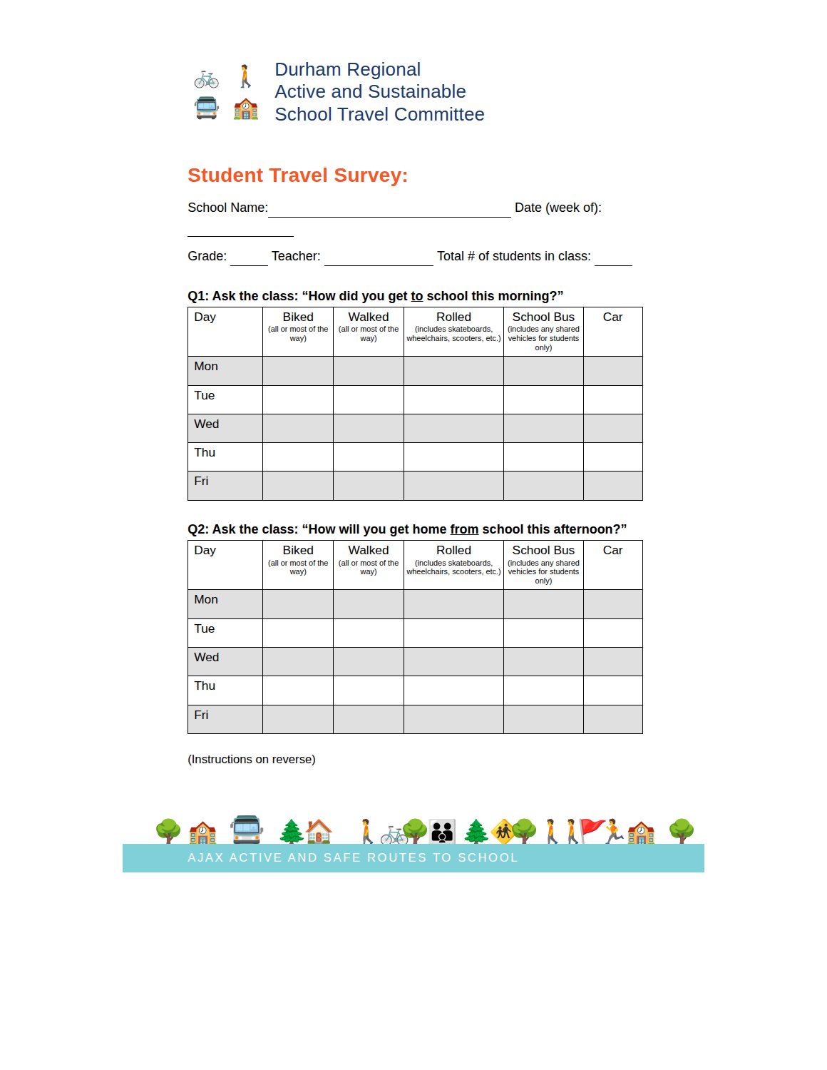🚲
🚶
🚍
🏫
Durham Regional
Active and Sustainable
School Travel Committee
Student Travel Survey:
School Name: Date (week of):
Grade: Teacher: Total # of students in class:
Q1: Ask the class: “How did you get to school this morning?”
| Day | Biked (all or most of the way) | Walked (all or most of the way) | Rolled (includes skateboards, wheelchairs, scooters, etc.) | School Bus (includes any shared vehicles for students only) | Car |
| --- | --- | --- | --- | --- | --- |
| Mon | | | | | |
| Tue | | | | | |
| Wed | | | | | |
| Thu | | | | | |
| Fri | | | | | |
Q2: Ask the class: “How will you get home from school this afternoon?”
| Day | Biked (all or most of the way) | Walked (all or most of the way) | Rolled (includes skateboards, wheelchairs, scooters, etc.) | School Bus (includes any shared vehicles for students only) | Car |
| --- | --- | --- | --- | --- | --- |
| Mon | | | | | |
| Tue | | | | | |
| Wed | | | | | |
| Thu | | | | | |
| Fri | | | | | |
(Instructions on reverse)
🌳 🏫 🚍 🌲 🏠 🚶 🚲 🌳 👪 🌲 🚸 🌳 🚶 🚶 🚩 🏃 🏫 🌳
Ajax Active and Safe Routes to School